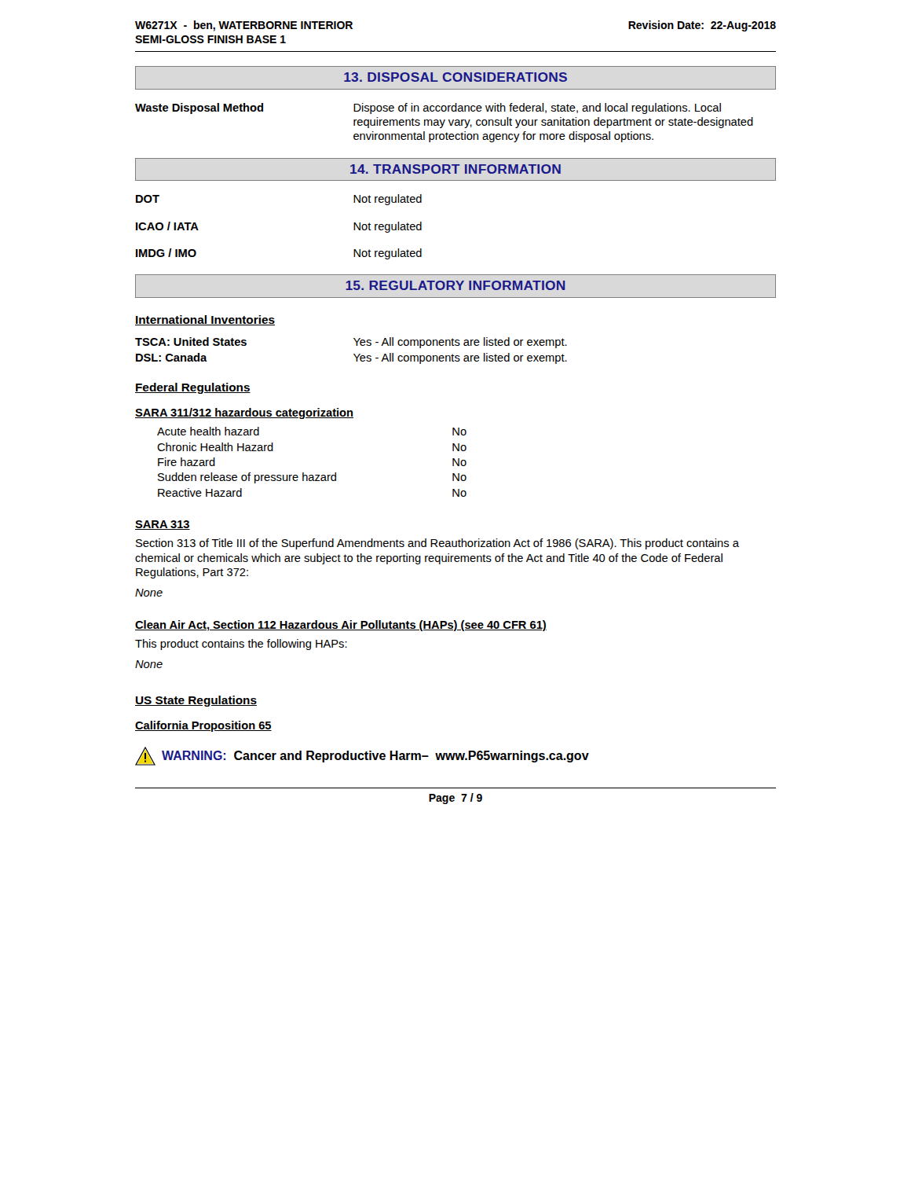W6271X - ben, WATERBORNE INTERIOR
SEMI-GLOSS FINISH BASE 1
Revision Date: 22-Aug-2018
13. DISPOSAL CONSIDERATIONS
Waste Disposal Method
Dispose of in accordance with federal, state, and local regulations. Local requirements may vary, consult your sanitation department or state-designated environmental protection agency for more disposal options.
14. TRANSPORT INFORMATION
DOT
Not regulated
ICAO / IATA
Not regulated
IMDG / IMO
Not regulated
15. REGULATORY INFORMATION
International Inventories
TSCA: United States
Yes - All components are listed or exempt.
DSL: Canada
Yes - All components are listed or exempt.
Federal Regulations
SARA 311/312 hazardous categorization
Acute health hazard No
Chronic Health Hazard No
Fire hazard No
Sudden release of pressure hazard No
Reactive Hazard No
SARA 313
Section 313 of Title III of the Superfund Amendments and Reauthorization Act of 1986 (SARA). This product contains a chemical or chemicals which are subject to the reporting requirements of the Act and Title 40 of the Code of Federal Regulations, Part 372:
None
Clean Air Act, Section 112 Hazardous Air Pollutants (HAPs) (see 40 CFR 61)
This product contains the following HAPs:
None
US State Regulations
California Proposition 65
WARNING: Cancer and Reproductive Harm– www.P65warnings.ca.gov
Page 7 / 9